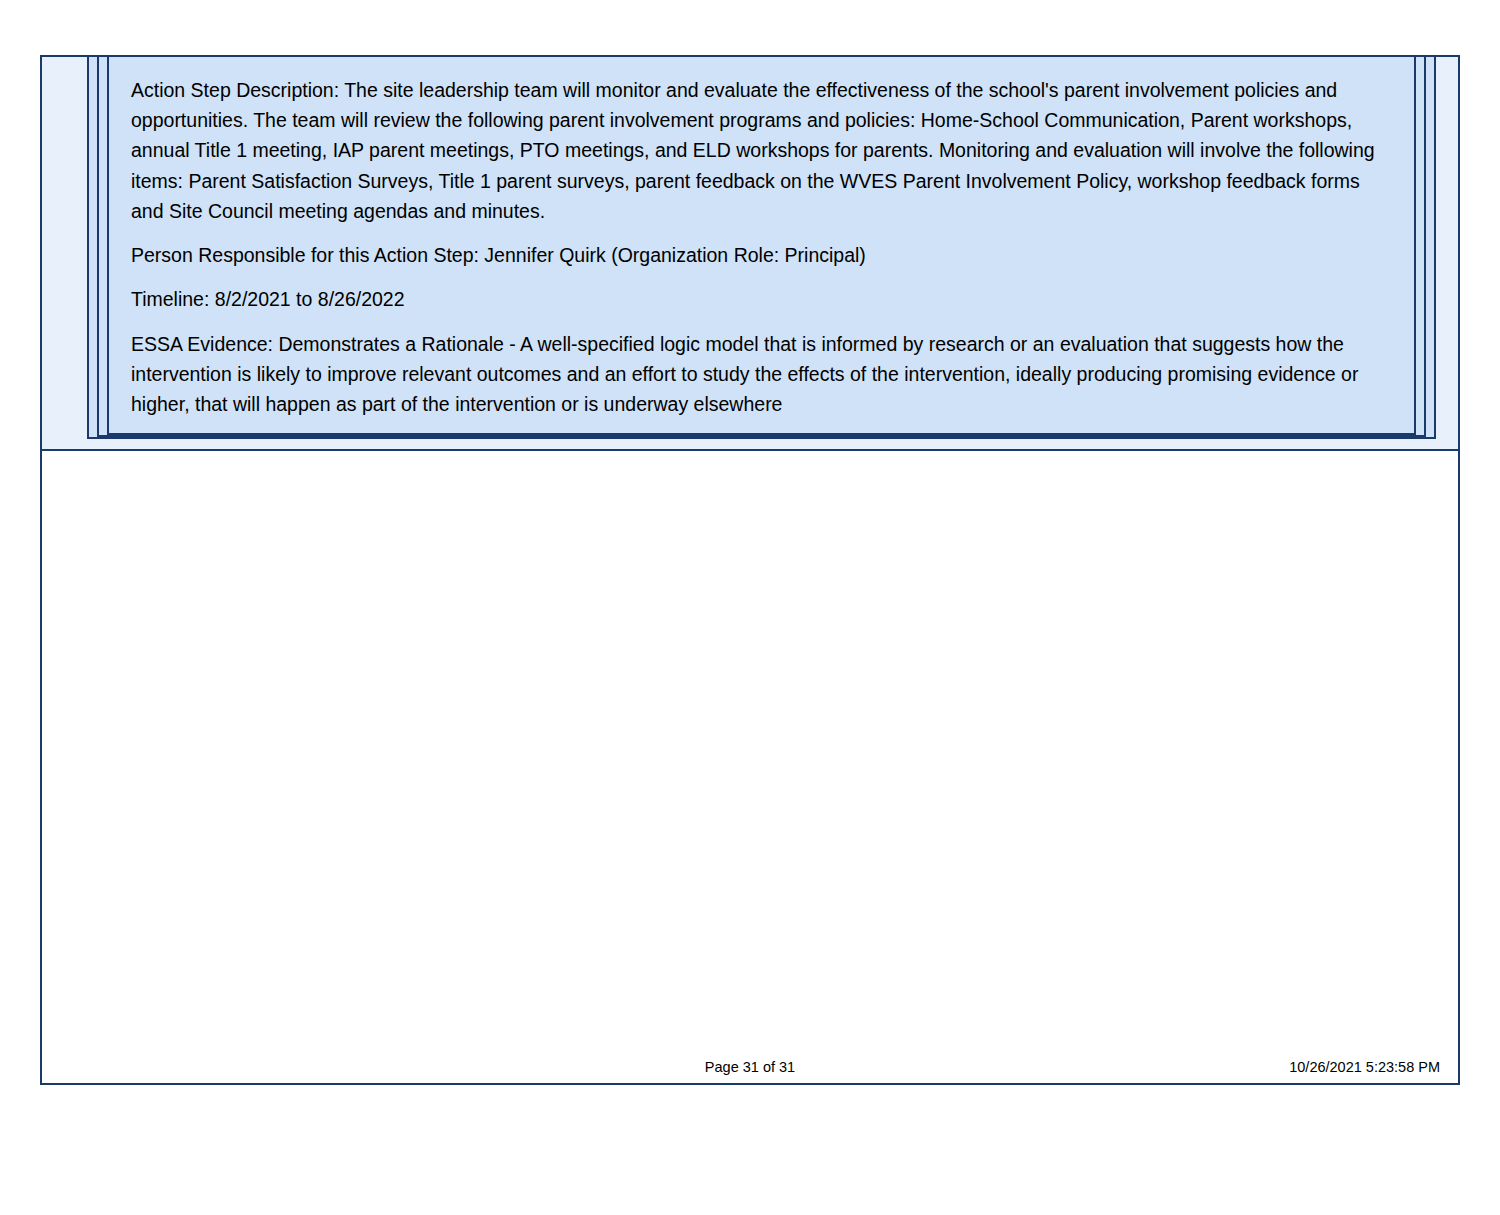Action Step Description: The site leadership team will monitor and evaluate the effectiveness of the school's parent involvement policies and opportunities. The team will review the following parent involvement programs and policies: Home-School Communication, Parent workshops, annual Title 1 meeting, IAP parent meetings, PTO meetings, and ELD workshops for parents. Monitoring and evaluation will involve the following items: Parent Satisfaction Surveys, Title 1 parent surveys, parent feedback on the WVES Parent Involvement Policy, workshop feedback forms and Site Council meeting agendas and minutes.
Person Responsible for this Action Step: Jennifer Quirk (Organization Role: Principal)
Timeline: 8/2/2021 to 8/26/2022
ESSA Evidence: Demonstrates a Rationale - A well-specified logic model that is informed by research or an evaluation that suggests how the intervention is likely to improve relevant outcomes and an effort to study the effects of the intervention, ideally producing promising evidence or higher, that will happen as part of the intervention or is underway elsewhere
Page 31 of 31
10/26/2021 5:23:58 PM